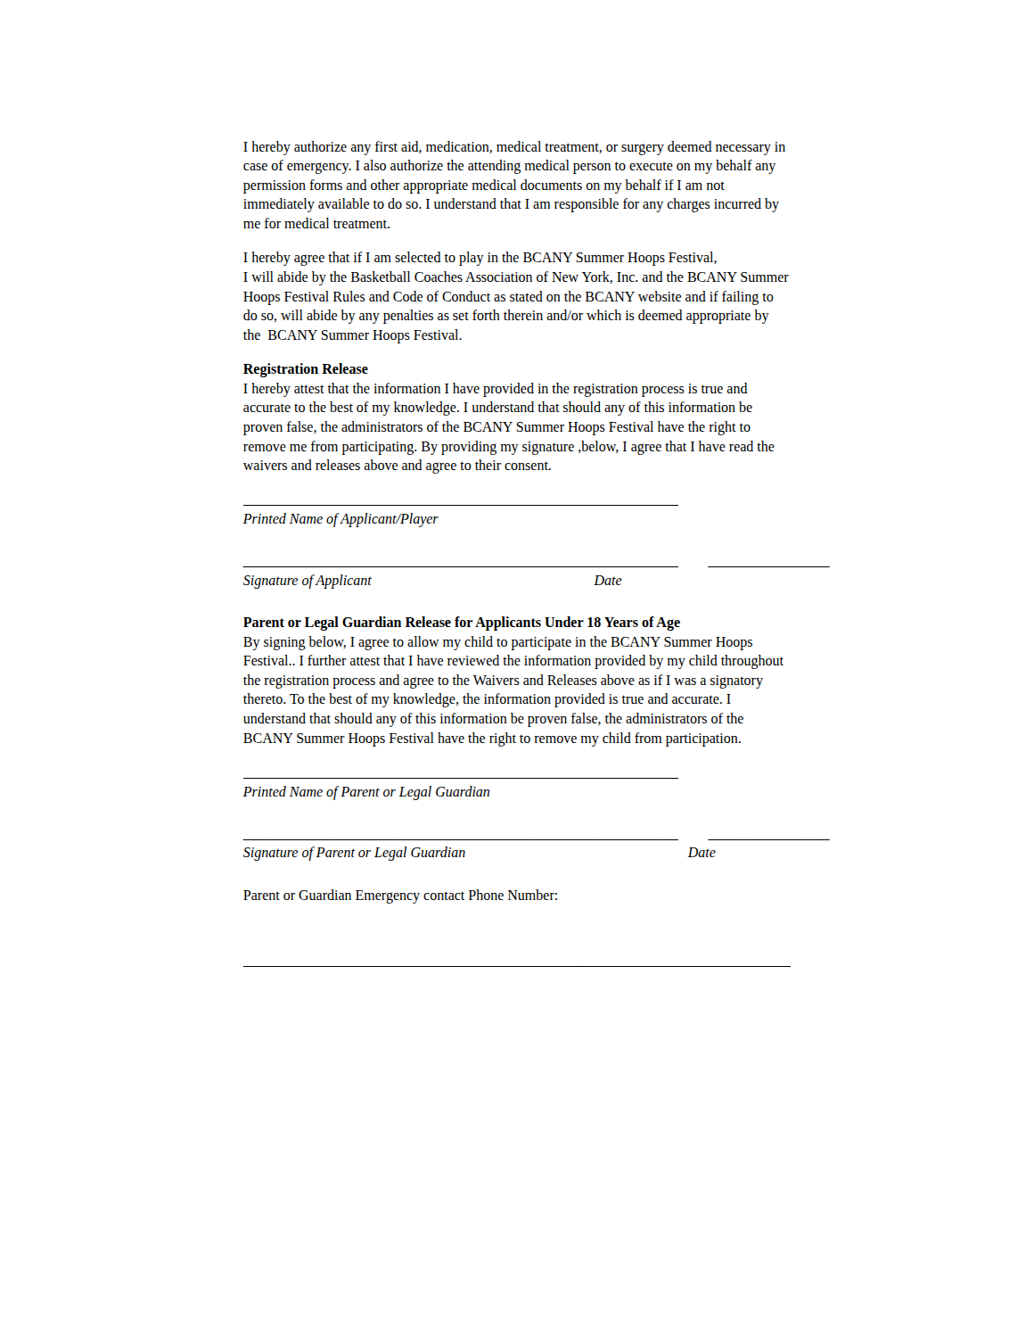I hereby authorize any first aid, medication, medical treatment, or surgery deemed necessary in case of emergency. I also authorize the attending medical person to execute on my behalf any permission forms and other appropriate medical documents on my behalf if I am not immediately available to do so. I understand that I am responsible for any charges incurred by me for medical treatment.
I hereby agree that if I am selected to play in the BCANY Summer Hoops Festival,
I will abide by the Basketball Coaches Association of New York, Inc. and the BCANY Summer Hoops Festival Rules and Code of Conduct as stated on the BCANY website and if failing to do so, will abide by any penalties as set forth therein and/or which is deemed appropriate by the BCANY Summer Hoops Festival.
Registration Release
I hereby attest that the information I have provided in the registration process is true and accurate to the best of my knowledge. I understand that should any of this information be proven false, the administrators of the BCANY Summer Hoops Festival have the right to remove me from participating. By providing my signature ,below, I agree that I have read the waivers and releases above and agree to their consent.
_____________________________________________________________
Printed Name of Applicant/Player
_____________________________________________________________
_________________
Signature of Applicant
Date
Parent or Legal Guardian Release for Applicants Under 18 Years of Age
By signing below, I agree to allow my child to participate in the BCANY Summer Hoops Festival.. I further attest that I have reviewed the information provided by my child throughout the registration process and agree to the Waivers and Releases above as if I was a signatory thereto. To the best of my knowledge, the information provided is true and accurate. I understand that should any of this information be proven false, the administrators of the BCANY Summer Hoops Festival have the right to remove my child from participation.
_____________________________________________________________
Printed Name of Parent or Legal Guardian
_____________________________________________________________
_________________
Signature of Parent or Legal Guardian
Date
Parent or Guardian Emergency contact Phone Number:
_______________________________________________________________________________